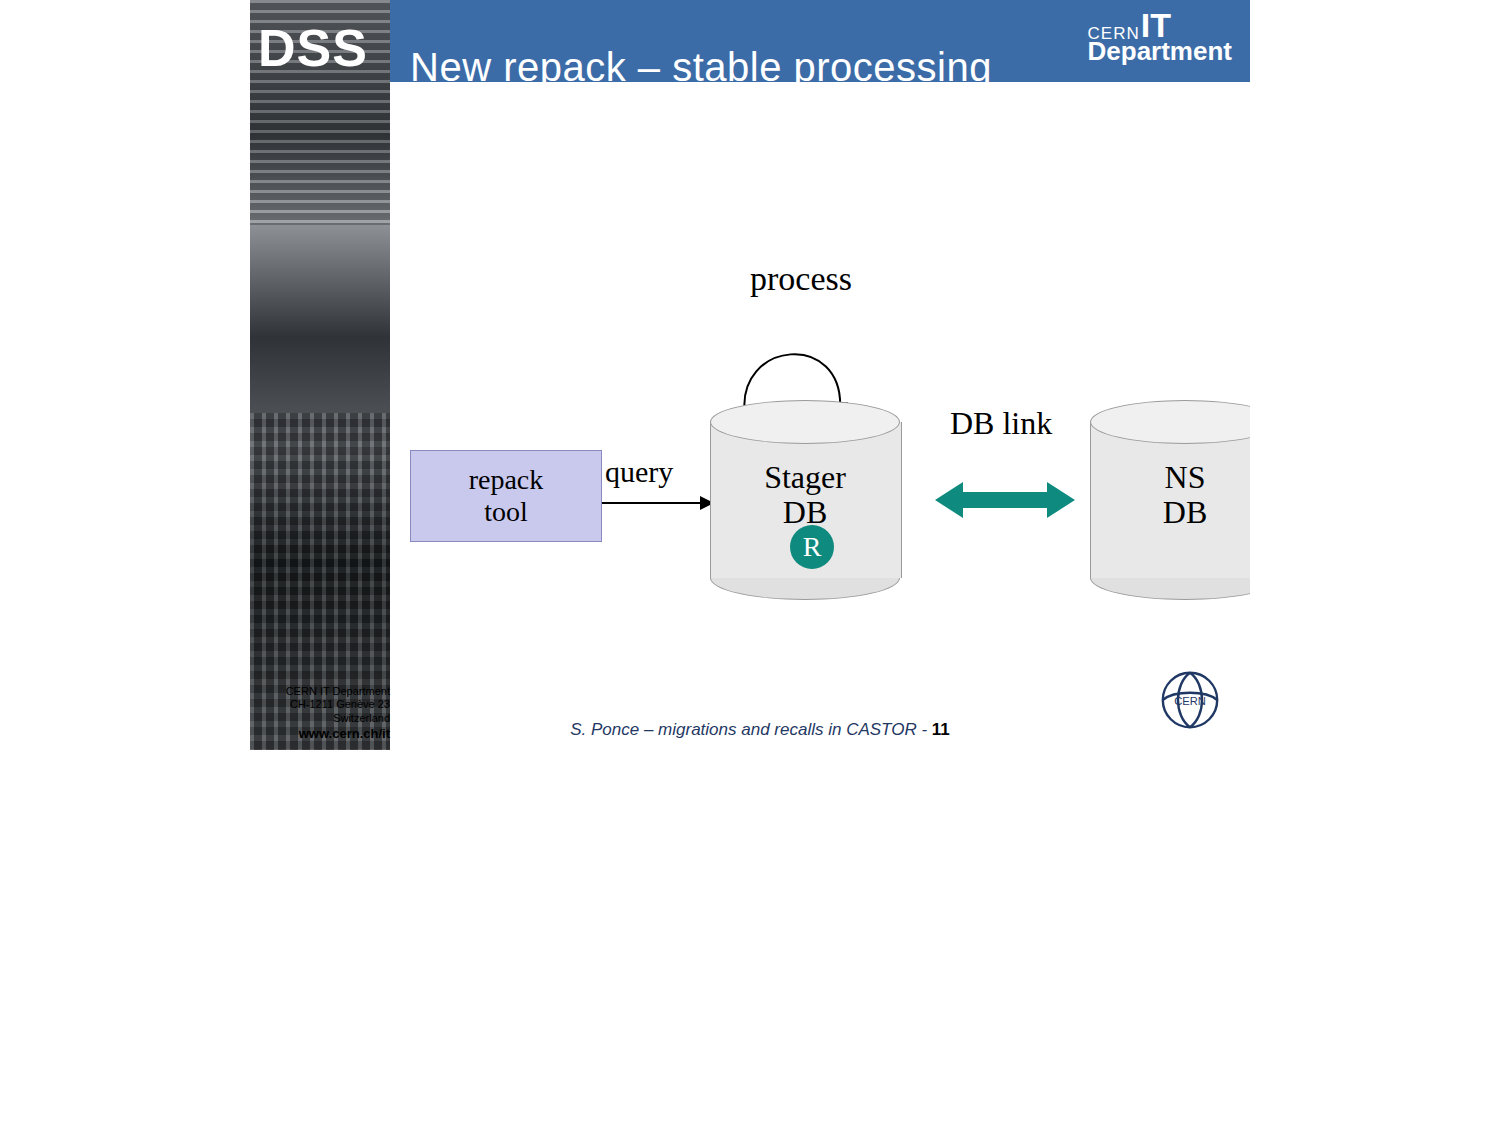DSS
New repack – stable processing
CERN IT
Department
repack
tool
query
process
Stager
DB
R
DB link
NS
DB
CERN IT Department
CH-1211 Genève 23
Switzerland
www.cern.ch/it
S. Ponce – migrations and recalls in CASTOR - 11
CERN